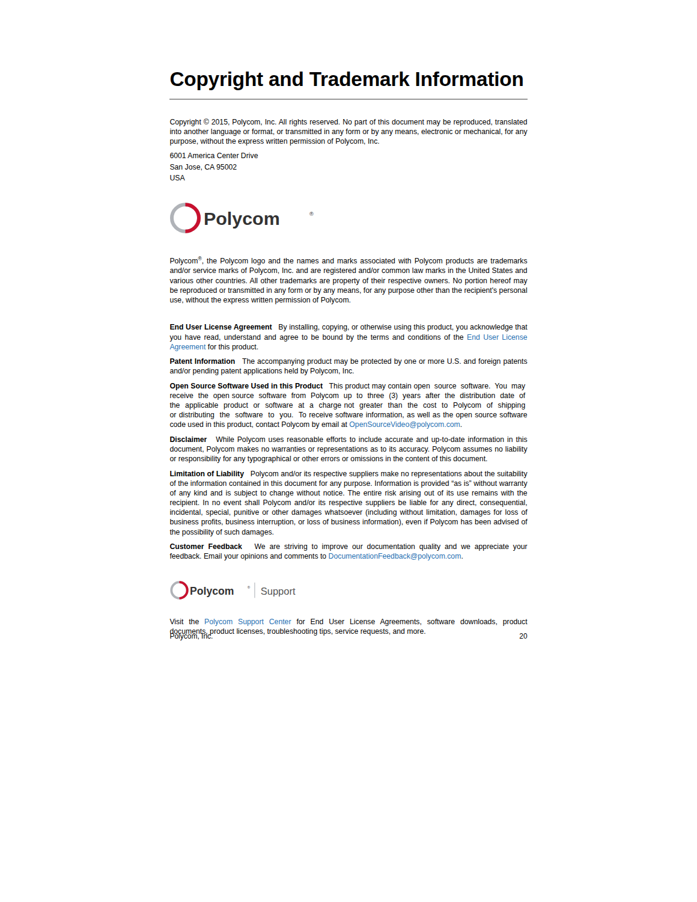Copyright and Trademark Information
Copyright © 2015, Polycom, Inc. All rights reserved. No part of this document may be reproduced, translated into another language or format, or transmitted in any form or by any means, electronic or mechanical, for any purpose, without the express written permission of Polycom, Inc.
6001 America Center Drive
San Jose, CA 95002
USA
Polycom®, the Polycom logo and the names and marks associated with Polycom products are trademarks and/or service marks of Polycom, Inc. and are registered and/or common law marks in the United States and various other countries. All other trademarks are property of their respective owners. No portion hereof may be reproduced or transmitted in any form or by any means, for any purpose other than the recipient's personal use, without the express written permission of Polycom.
End User License Agreement By installing, copying, or otherwise using this product, you acknowledge that you have read, understand and agree to be bound by the terms and conditions of the End User License Agreement for this product.
Patent Information The accompanying product may be protected by one or more U.S. and foreign patents and/or pending patent applications held by Polycom, Inc.
Open Source Software Used in this Product This product may contain open source software. You may receive the open source software from Polycom up to three (3) years after the distribution date of the applicable product or software at a charge not greater than the cost to Polycom of shipping or distributing the software to you. To receive software information, as well as the open source software code used in this product, contact Polycom by email at OpenSourceVideo@polycom.com.
Disclaimer While Polycom uses reasonable efforts to include accurate and up-to-date information in this document, Polycom makes no warranties or representations as to its accuracy. Polycom assumes no liability or responsibility for any typographical or other errors or omissions in the content of this document.
Limitation of Liability Polycom and/or its respective suppliers make no representations about the suitability of the information contained in this document for any purpose. Information is provided “as is” without warranty of any kind and is subject to change without notice. The entire risk arising out of its use remains with the recipient. In no event shall Polycom and/or its respective suppliers be liable for any direct, consequential, incidental, special, punitive or other damages whatsoever (including without limitation, damages for loss of business profits, business interruption, or loss of business information), even if Polycom has been advised of the possibility of such damages.
Customer Feedback We are striving to improve our documentation quality and we appreciate your feedback. Email your opinions and comments to DocumentationFeedback@polycom.com.
Visit the Polycom Support Center for End User License Agreements, software downloads, product documents, product licenses, troubleshooting tips, service requests, and more.
Polycom, Inc. 20